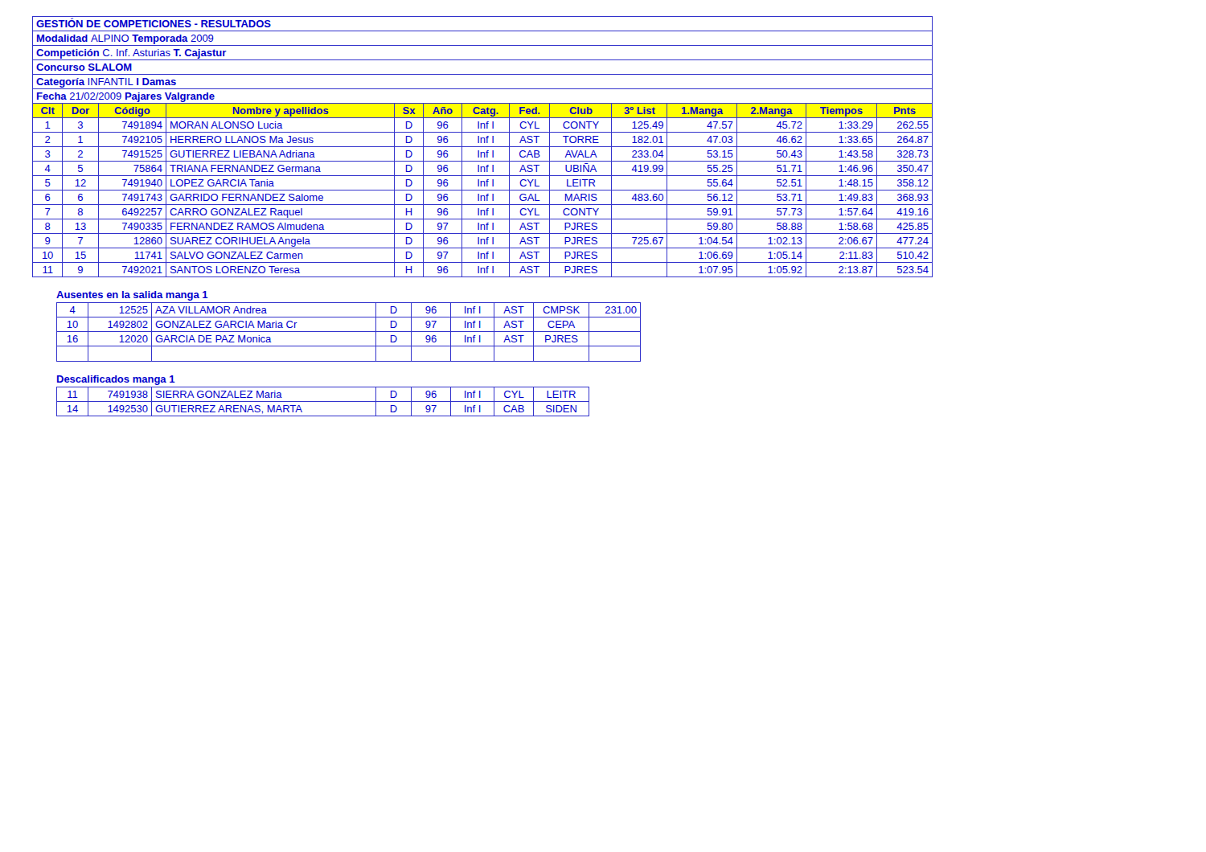| GESTIÓN DE COMPETICIONES - RESULTADOS |
| Modalidad ALPINO Temporada 2009 |
| Competición C. Inf. Asturias T. Cajastur |
| Concurso SLALOM |
| Categoría INFANTIL I Damas |
| Fecha 21/02/2009 Pajares Valgrande |
| Clt | Dor | Código | Nombre y apellidos | Sx | Año | Catg. | Fed. | Club | 3º List | 1.Manga | 2.Manga | Tiempos | Pnts |
| 1 | 3 | 7491894 | MORAN ALONSO Lucia | D | 96 | Inf I | CYL | CONTY | 125.49 | 47.57 | 45.72 | 1:33.29 | 262.55 |
| 2 | 1 | 7492105 | HERRERO LLANOS Ma Jesus | D | 96 | Inf I | AST | TORRE | 182.01 | 47.03 | 46.62 | 1:33.65 | 264.87 |
| 3 | 2 | 7491525 | GUTIERREZ LIEBANA Adriana | D | 96 | Inf I | CAB | AVALA | 233.04 | 53.15 | 50.43 | 1:43.58 | 328.73 |
| 4 | 5 | 75864 | TRIANA FERNANDEZ Germana | D | 96 | Inf I | AST | UBIÑA | 419.99 | 55.25 | 51.71 | 1:46.96 | 350.47 |
| 5 | 12 | 7491940 | LOPEZ GARCIA Tania | D | 96 | Inf I | CYL | LEITR | | 55.64 | 52.51 | 1:48.15 | 358.12 |
| 6 | 6 | 7491743 | GARRIDO FERNANDEZ Salome | D | 96 | Inf I | GAL | MARIS | 483.60 | 56.12 | 53.71 | 1:49.83 | 368.93 |
| 7 | 8 | 6492257 | CARRO GONZALEZ Raquel | H | 96 | Inf I | CYL | CONTY | | 59.91 | 57.73 | 1:57.64 | 419.16 |
| 8 | 13 | 7490335 | FERNANDEZ RAMOS Almudena | D | 97 | Inf I | AST | PJRES | | 59.80 | 58.88 | 1:58.68 | 425.85 |
| 9 | 7 | 12860 | SUAREZ CORIHUELA Angela | D | 96 | Inf I | AST | PJRES | 725.67 | 1:04.54 | 1:02.13 | 2:06.67 | 477.24 |
| 10 | 15 | 11741 | SALVO GONZALEZ Carmen | D | 97 | Inf I | AST | PJRES | | 1:06.69 | 1:05.14 | 2:11.83 | 510.42 |
| 11 | 9 | 7492021 | SANTOS LORENZO Teresa | H | 96 | Inf I | AST | PJRES | | 1:07.95 | 1:05.92 | 2:13.87 | 523.54 |
Ausentes en la salida manga 1
| 4 | 12525 | AZA VILLAMOR Andrea | D | 96 | Inf I | AST | CMPSK | 231.00 |
| 10 | 1492802 | GONZALEZ GARCIA Maria Cr | D | 97 | Inf I | AST | CEPA | |
| 16 | 12020 | GARCIA DE PAZ Monica | D | 96 | Inf I | AST | PJRES | |
Descalificados manga 1
| 11 | 7491938 | SIERRA GONZALEZ Maria | D | 96 | Inf I | CYL | LEITR |
| 14 | 1492530 | GUTIERREZ ARENAS, MARTA | D | 97 | Inf I | CAB | SIDEN |